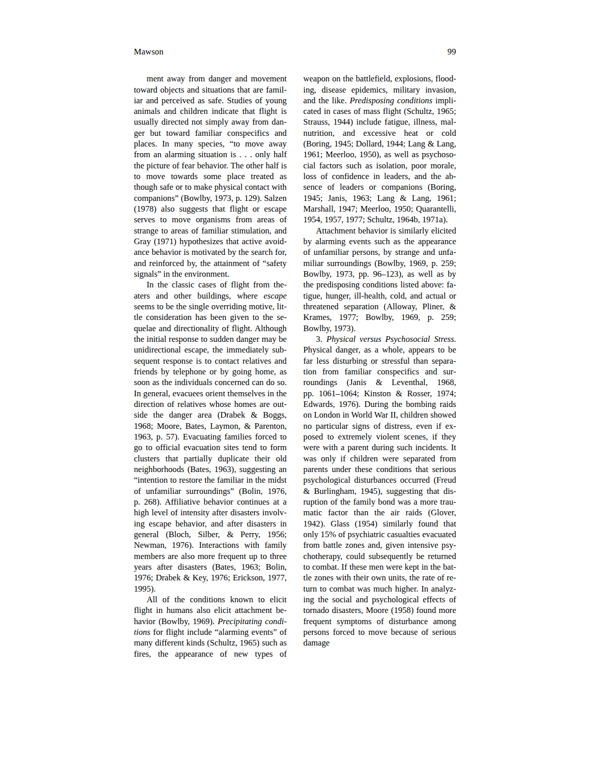Mawson 99
ment away from danger and movement toward objects and situations that are familiar and perceived as safe. Studies of young animals and children indicate that flight is usually directed not simply away from danger but toward familiar conspecifics and places. In many species, “to move away from an alarming situation is . . . only half the picture of fear behavior. The other half is to move towards some place treated as though safe or to make physical contact with companions” (Bowlby, 1973, p. 129). Salzen (1978) also suggests that flight or escape serves to move organisms from areas of strange to areas of familiar stimulation, and Gray (1971) hypothesizes that active avoidance behavior is motivated by the search for, and reinforced by, the attainment of “safety signals” in the environment.
In the classic cases of flight from theaters and other buildings, where escape seems to be the single overriding motive, little consideration has been given to the sequelae and directionality of flight. Although the initial response to sudden danger may be unidirectional escape, the immediately subsequent response is to contact relatives and friends by telephone or by going home, as soon as the individuals concerned can do so. In general, evacuees orient themselves in the direction of relatives whose homes are outside the danger area (Drabek & Boggs, 1968; Moore, Bates, Laymon, & Parenton, 1963, p. 57). Evacuating families forced to go to official evacuation sites tend to form clusters that partially duplicate their old neighborhoods (Bates, 1963), suggesting an “intention to restore the familiar in the midst of unfamiliar surroundings” (Bolin, 1976, p. 268). Affiliative behavior continues at a high level of intensity after disasters involving escape behavior, and after disasters in general (Bloch, Silber, & Perry, 1956; Newman, 1976). Interactions with family members are also more frequent up to three years after disasters (Bates, 1963; Bolin, 1976; Drabek & Key, 1976; Erickson, 1977, 1995).
All of the conditions known to elicit flight in humans also elicit attachment behavior (Bowlby, 1969). Precipitating conditions for flight include “alarming events” of many different kinds (Schultz, 1965) such as fires, the appearance of new types of weapon on the battlefield, explosions, flooding, disease epidemics, military invasion, and the like. Predisposing conditions implicated in cases of mass flight (Schultz, 1965; Strauss, 1944) include fatigue, illness, malnutrition, and excessive heat or cold (Boring, 1945; Dollard, 1944; Lang & Lang, 1961; Meerloo, 1950), as well as psychosocial factors such as isolation, poor morale, loss of confidence in leaders, and the absence of leaders or companions (Boring, 1945; Janis, 1963; Lang & Lang, 1961; Marshall, 1947; Meerloo, 1950; Quarantelli, 1954, 1957, 1977; Schultz, 1964b, 1971a).
Attachment behavior is similarly elicited by alarming events such as the appearance of unfamiliar persons, by strange and unfamiliar surroundings (Bowlby, 1969, p. 259; Bowlby, 1973, pp. 96–123), as well as by the predisposing conditions listed above: fatigue, hunger, ill-health, cold, and actual or threatened separation (Alloway, Pliner, & Krames, 1977; Bowlby, 1969, p. 259; Bowlby, 1973).
3. Physical versus Psychosocial Stress. Physical danger, as a whole, appears to be far less disturbing or stressful than separation from familiar conspecifics and surroundings (Janis & Leventhal, 1968, pp. 1061–1064; Kinston & Rosser, 1974; Edwards, 1976). During the bombing raids on London in World War II, children showed no particular signs of distress, even if exposed to extremely violent scenes, if they were with a parent during such incidents. It was only if children were separated from parents under these conditions that serious psychological disturbances occurred (Freud & Burlingham, 1945), suggesting that disruption of the family bond was a more traumatic factor than the air raids (Glover, 1942). Glass (1954) similarly found that only 15% of psychiatric casualties evacuated from battle zones and, given intensive psychotherapy, could subsequently be returned to combat. If these men were kept in the battle zones with their own units, the rate of return to combat was much higher. In analyzing the social and psychological effects of tornado disasters, Moore (1958) found more frequent symptoms of disturbance among persons forced to move because of serious damage